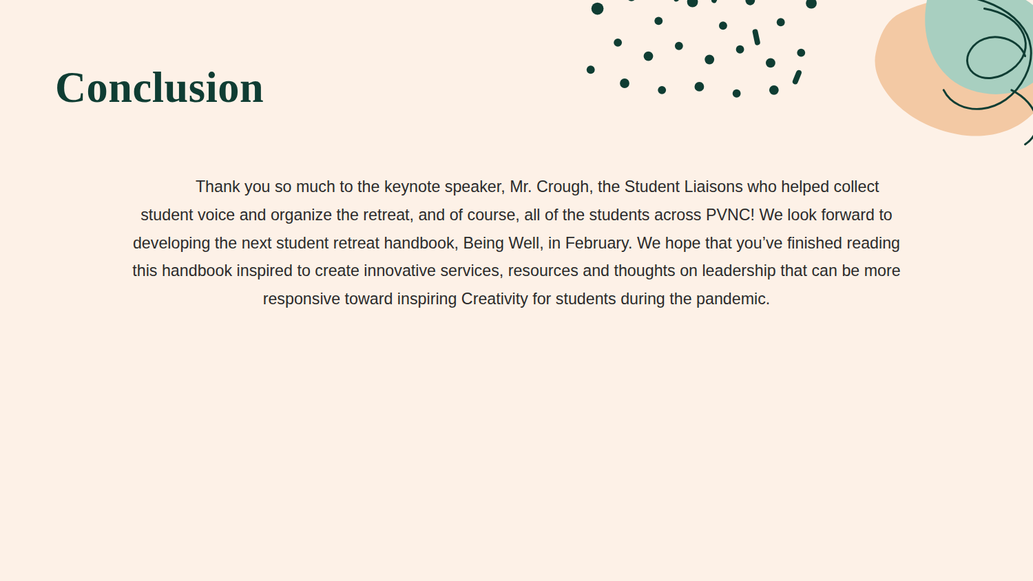Conclusion
Thank you so much to the keynote speaker, Mr. Crough, the Student Liaisons who helped collect student voice and organize the retreat, and of course, all of the students across PVNC! We look forward to developing the next student retreat handbook, Being Well, in February. We hope that you’ve finished reading this handbook inspired to create innovative services, resources and thoughts on leadership that can be more responsive toward inspiring Creativity for students during the pandemic.